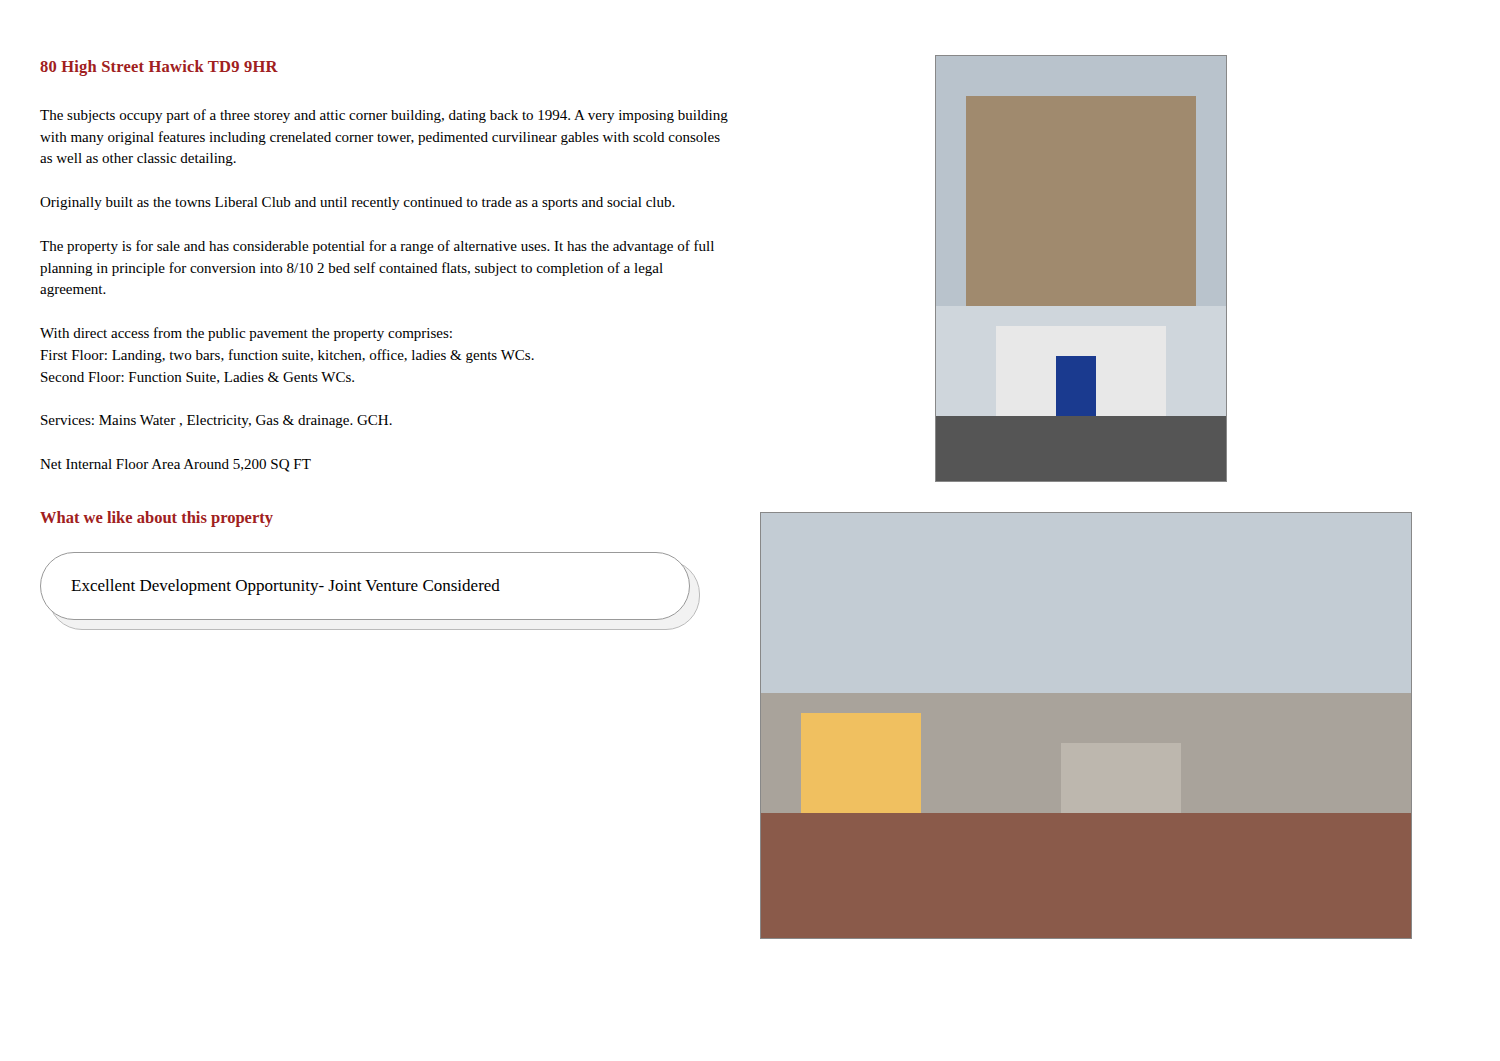80 High Street Hawick TD9 9HR
The subjects occupy part of a three storey and attic corner building, dating back to 1994. A very imposing building with many original features including crenelated corner tower, pedimented curvilinear gables with scold consoles as well as other classic detailing.
Originally built as the towns Liberal Club and until recently continued to trade as a sports and social club.
The property is for sale and has considerable potential for a range of alternative uses. It has the advantage of full planning in principle for conversion into 8/10 2 bed self contained flats, subject to completion of a legal agreement.
With direct access from the public pavement the property comprises:
First Floor: Landing, two bars, function suite, kitchen, office, ladies & gents WCs.
Second Floor: Function Suite, Ladies & Gents WCs.
Services: Mains Water , Electricity, Gas & drainage. GCH.
Net Internal Floor Area Around 5,200 SQ FT
What we like about this property
Excellent Development Opportunity- Joint Venture Considered